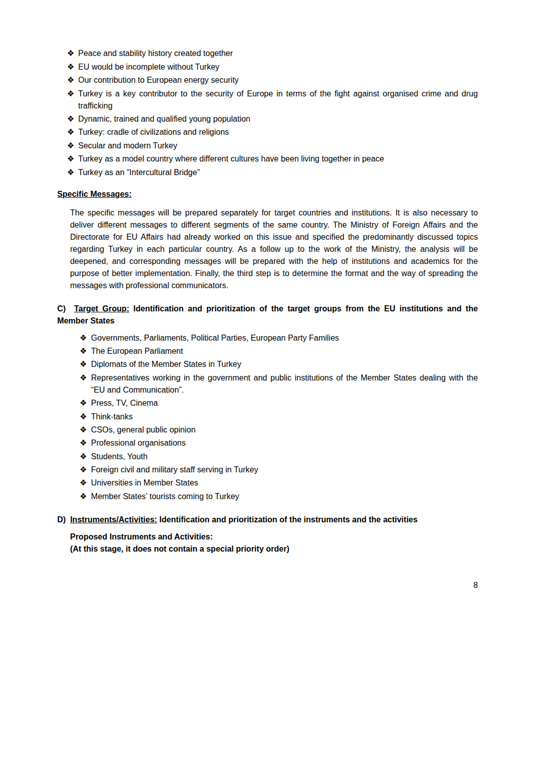Peace and stability history created together
EU would be incomplete without Turkey
Our contribution to European energy security
Turkey is a key contributor to the security of Europe in terms of the fight against organised crime and drug trafficking
Dynamic, trained and qualified young population
Turkey: cradle of civilizations and religions
Secular and modern Turkey
Turkey as a model country where different cultures have been living together in peace
Turkey as an “Intercultural Bridge”
Specific Messages:
The specific messages will be prepared separately for target countries and institutions. It is also necessary to deliver different messages to different segments of the same country. The Ministry of Foreign Affairs and the Directorate for EU Affairs had already worked on this issue and specified the predominantly discussed topics regarding Turkey in each particular country. As a follow up to the work of the Ministry, the analysis will be deepened, and corresponding messages will be prepared with the help of institutions and academics for the purpose of better implementation. Finally, the third step is to determine the format and the way of spreading the messages with professional communicators.
C) Target Group: Identification and prioritization of the target groups from the EU institutions and the Member States
Governments, Parliaments, Political Parties, European Party Families
The European Parliament
Diplomats of the Member States in Turkey
Representatives working in the government and public institutions of the Member States dealing with the “EU and Communication”.
Press, TV, Cinema
Think-tanks
CSOs, general public opinion
Professional organisations
Students, Youth
Foreign civil and military staff serving in Turkey
Universities in Member States
Member States’ tourists coming to Turkey
D) Instruments/Activities: Identification and prioritization of the instruments and the activities
Proposed Instruments and Activities:
(At this stage, it does not contain a special priority order)
8